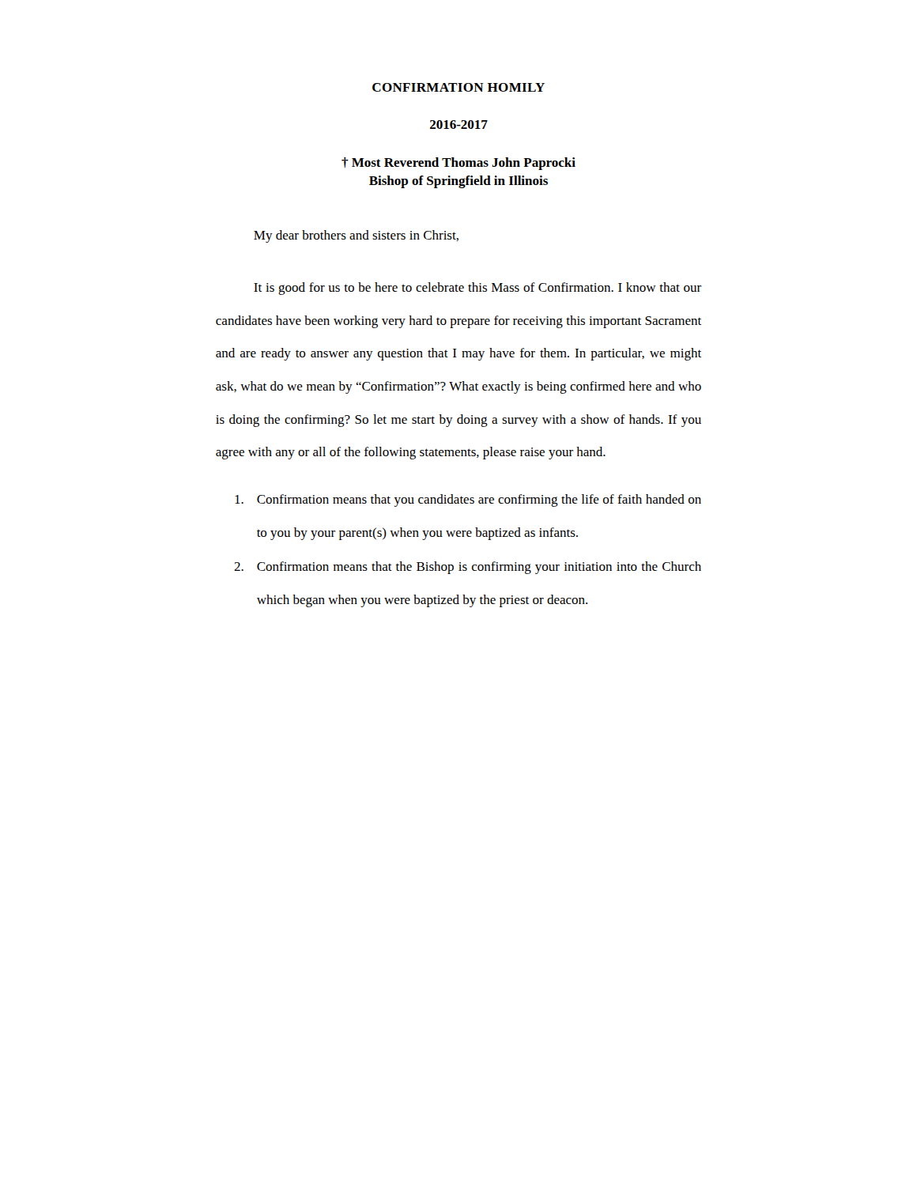CONFIRMATION HOMILY
2016-2017
† Most Reverend Thomas John Paprocki
Bishop of Springfield in Illinois
My dear brothers and sisters in Christ,
It is good for us to be here to celebrate this Mass of Confirmation. I know that our candidates have been working very hard to prepare for receiving this important Sacrament and are ready to answer any question that I may have for them. In particular, we might ask, what do we mean by “Confirmation”? What exactly is being confirmed here and who is doing the confirming? So let me start by doing a survey with a show of hands. If you agree with any or all of the following statements, please raise your hand.
Confirmation means that you candidates are confirming the life of faith handed on to you by your parent(s) when you were baptized as infants.
Confirmation means that the Bishop is confirming your initiation into the Church which began when you were baptized by the priest or deacon.